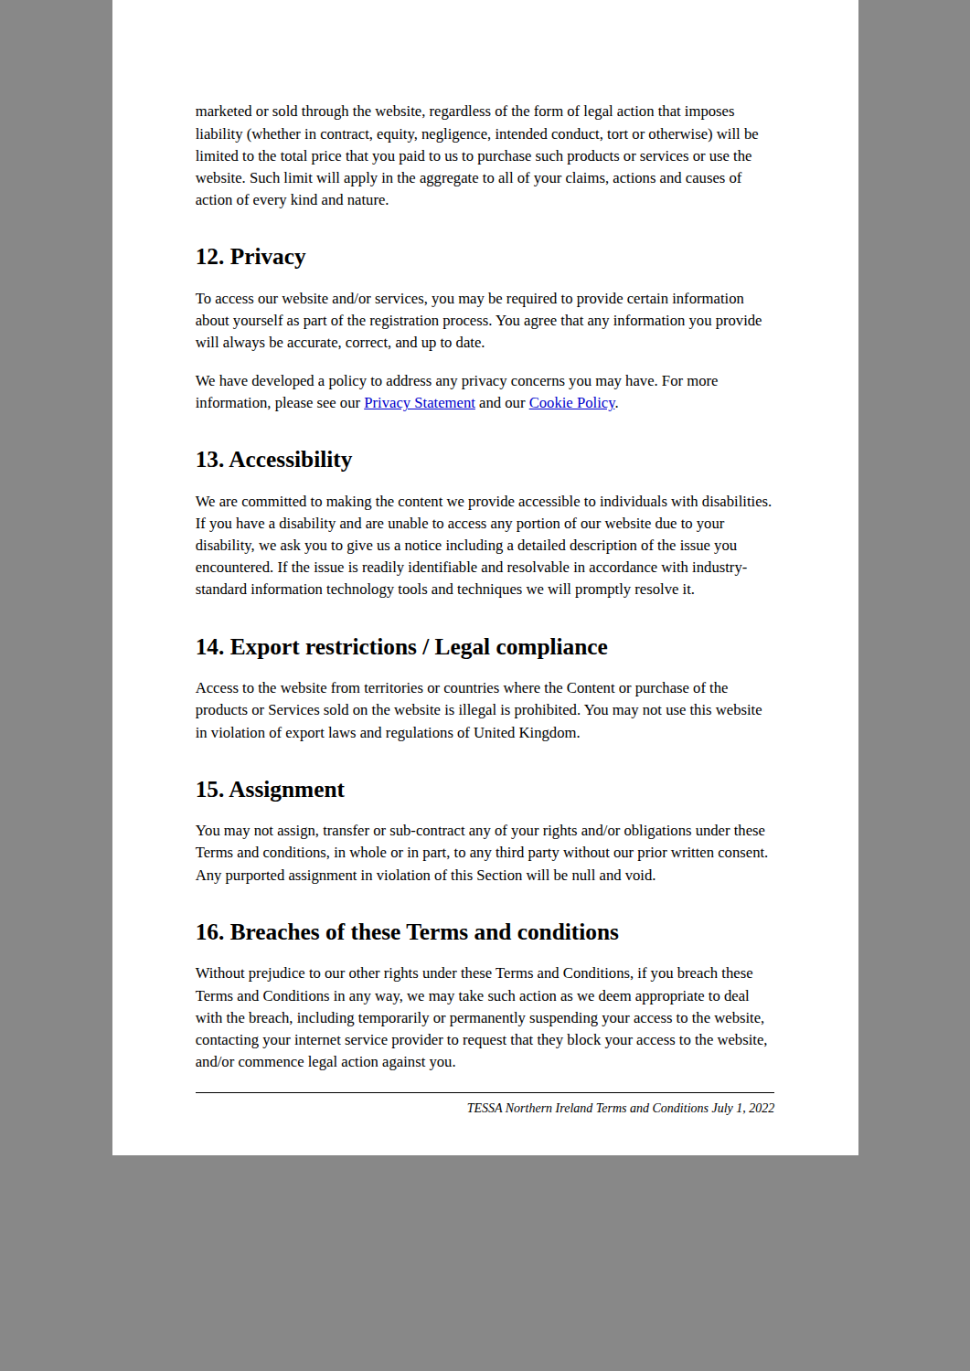marketed or sold through the website, regardless of the form of legal action that imposes liability (whether in contract, equity, negligence, intended conduct, tort or otherwise) will be limited to the total price that you paid to us to purchase such products or services or use the website. Such limit will apply in the aggregate to all of your claims, actions and causes of action of every kind and nature.
12. Privacy
To access our website and/or services, you may be required to provide certain information about yourself as part of the registration process. You agree that any information you provide will always be accurate, correct, and up to date.
We have developed a policy to address any privacy concerns you may have. For more information, please see our Privacy Statement and our Cookie Policy.
13. Accessibility
We are committed to making the content we provide accessible to individuals with disabilities. If you have a disability and are unable to access any portion of our website due to your disability, we ask you to give us a notice including a detailed description of the issue you encountered. If the issue is readily identifiable and resolvable in accordance with industry-standard information technology tools and techniques we will promptly resolve it.
14. Export restrictions / Legal compliance
Access to the website from territories or countries where the Content or purchase of the products or Services sold on the website is illegal is prohibited. You may not use this website in violation of export laws and regulations of United Kingdom.
15. Assignment
You may not assign, transfer or sub-contract any of your rights and/or obligations under these Terms and conditions, in whole or in part, to any third party without our prior written consent. Any purported assignment in violation of this Section will be null and void.
16. Breaches of these Terms and conditions
Without prejudice to our other rights under these Terms and Conditions, if you breach these Terms and Conditions in any way, we may take such action as we deem appropriate to deal with the breach, including temporarily or permanently suspending your access to the website, contacting your internet service provider to request that they block your access to the website, and/or commence legal action against you.
TESSA Northern Ireland Terms and Conditions July 1, 2022